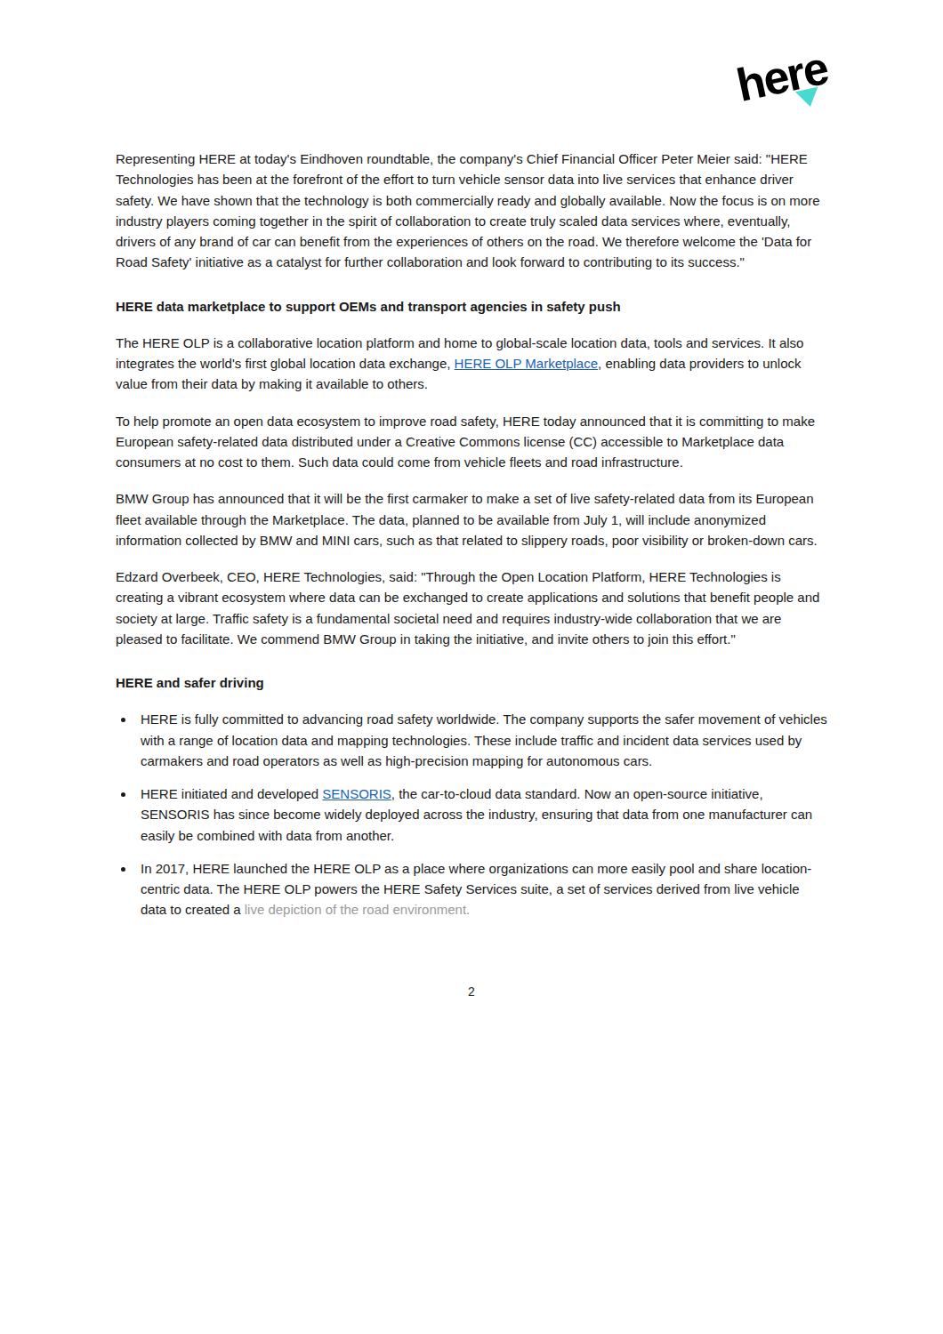here
Representing HERE at today's Eindhoven roundtable, the company's Chief Financial Officer Peter Meier said: "HERE Technologies has been at the forefront of the effort to turn vehicle sensor data into live services that enhance driver safety. We have shown that the technology is both commercially ready and globally available. Now the focus is on more industry players coming together in the spirit of collaboration to create truly scaled data services where, eventually, drivers of any brand of car can benefit from the experiences of others on the road. We therefore welcome the 'Data for Road Safety' initiative as a catalyst for further collaboration and look forward to contributing to its success."
HERE data marketplace to support OEMs and transport agencies in safety push
The HERE OLP is a collaborative location platform and home to global-scale location data, tools and services. It also integrates the world's first global location data exchange, HERE OLP Marketplace, enabling data providers to unlock value from their data by making it available to others.
To help promote an open data ecosystem to improve road safety, HERE today announced that it is committing to make European safety-related data distributed under a Creative Commons license (CC) accessible to Marketplace data consumers at no cost to them. Such data could come from vehicle fleets and road infrastructure.
BMW Group has announced that it will be the first carmaker to make a set of live safety-related data from its European fleet available through the Marketplace. The data, planned to be available from July 1, will include anonymized information collected by BMW and MINI cars, such as that related to slippery roads, poor visibility or broken-down cars.
Edzard Overbeek, CEO, HERE Technologies, said: "Through the Open Location Platform, HERE Technologies is creating a vibrant ecosystem where data can be exchanged to create applications and solutions that benefit people and society at large. Traffic safety is a fundamental societal need and requires industry-wide collaboration that we are pleased to facilitate. We commend BMW Group in taking the initiative, and invite others to join this effort."
HERE and safer driving
HERE is fully committed to advancing road safety worldwide. The company supports the safer movement of vehicles with a range of location data and mapping technologies. These include traffic and incident data services used by carmakers and road operators as well as high-precision mapping for autonomous cars.
HERE initiated and developed SENSORIS, the car-to-cloud data standard. Now an open-source initiative, SENSORIS has since become widely deployed across the industry, ensuring that data from one manufacturer can easily be combined with data from another.
In 2017, HERE launched the HERE OLP as a place where organizations can more easily pool and share location-centric data. The HERE OLP powers the HERE Safety Services suite, a set of services derived from live vehicle data to created a live depiction of the road environment.
2